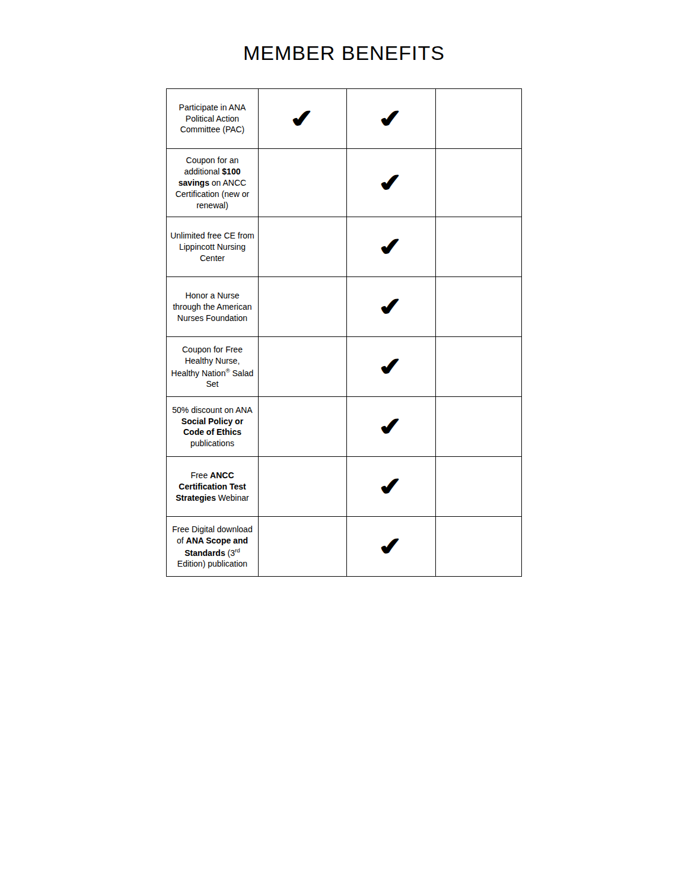MEMBER BENEFITS
| Participate in ANA Political Action Committee (PAC) | ✔ | ✔ | |
| Coupon for an additional $100 savings on ANCC Certification (new or renewal) | | ✔ | |
| Unlimited free CE from Lippincott Nursing Center | | ✔ | |
| Honor a Nurse through the American Nurses Foundation | | ✔ | |
| Coupon for Free Healthy Nurse, Healthy Nation ® Salad Set | | ✔ | |
| 50% discount on ANA Social Policy or Code of Ethics publications | | ✔ | |
| Free ANCC Certification Test Strategies Webinar | | ✔ | |
| Free Digital download of ANA Scope and Standards (3 rd Edition) publication | | ✔ | |